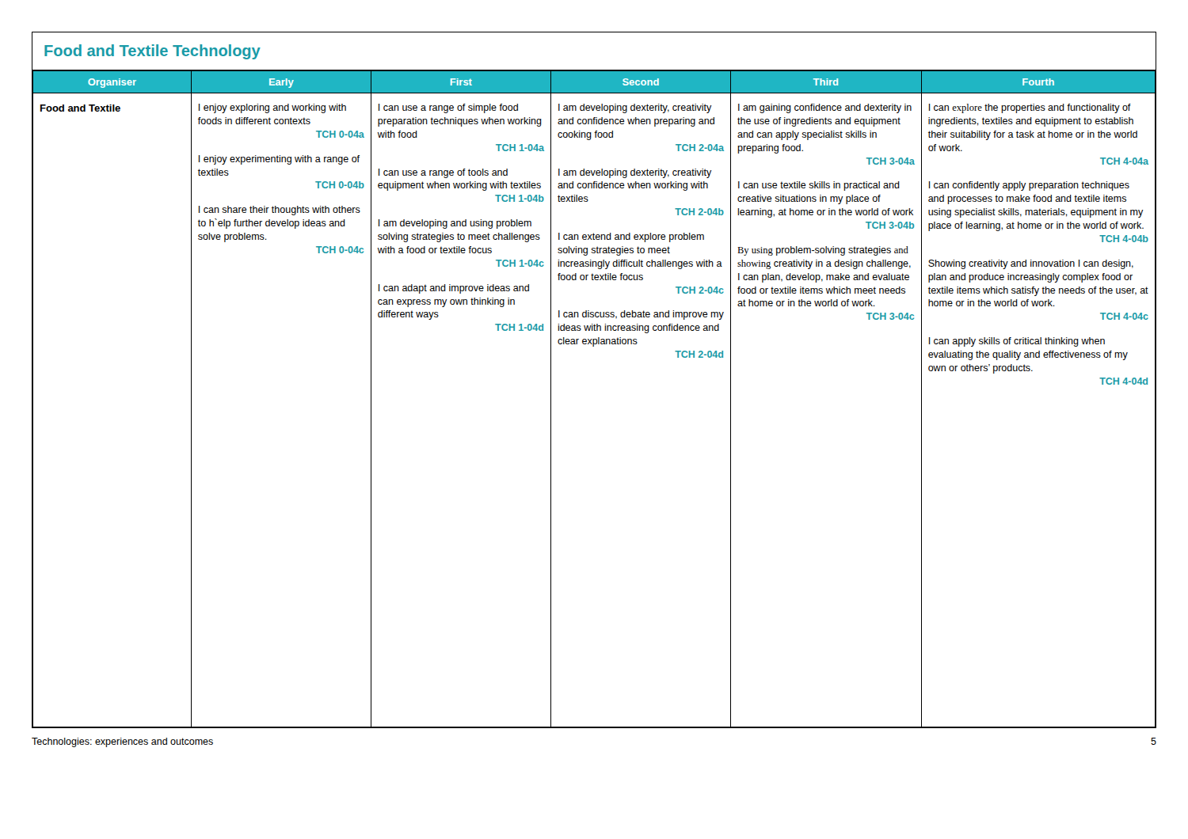Food and Textile Technology
| Organiser | Early | First | Second | Third | Fourth |
| --- | --- | --- | --- | --- | --- |
| Food and Textile | I enjoy exploring and working with foods in different contexts TCH 0-04a I enjoy experimenting with a range of textiles TCH 0-04b I can share their thoughts with others to h`elp further develop ideas and solve problems. TCH 0-04c | I can use a range of simple food preparation techniques when working with food TCH 1-04a I can use a range of tools and equipment when working with textiles TCH 1-04b I am developing and using problem solving strategies to meet challenges with a food or textile focus TCH 1-04c I can adapt and improve ideas and can express my own thinking in different ways TCH 1-04d | I am developing dexterity, creativity and confidence when preparing and cooking food TCH 2-04a I am developing dexterity, creativity and confidence when working with textiles TCH 2-04b I can extend and explore problem solving strategies to meet increasingly difficult challenges with a food or textile focus TCH 2-04c I can discuss, debate and improve my ideas with increasing confidence and clear explanations TCH 2-04d | I am gaining confidence and dexterity in the use of ingredients and equipment and can apply specialist skills in preparing food. TCH 3-04a I can use textile skills in practical and creative situations in my place of learning, at home or in the world of work TCH 3-04b By using problem-solving strategies and showing creativity in a design challenge, I can plan, develop, make and evaluate food or textile items which meet needs at home or in the world of work. TCH 3-04c | I can explore the properties and functionality of ingredients, textiles and equipment to establish their suitability for a task at home or in the world of work. TCH 4-04a I can confidently apply preparation techniques and processes to make food and textile items using specialist skills, materials, equipment in my place of learning, at home or in the world of work. TCH 4-04b Showing creativity and innovation I can design, plan and produce increasingly complex food or textile items which satisfy the needs of the user, at home or in the world of work. TCH 4-04c I can apply skills of critical thinking when evaluating the quality and effectiveness of my own or others’ products. TCH 4-04d |
Technologies: experiences and outcomes 5